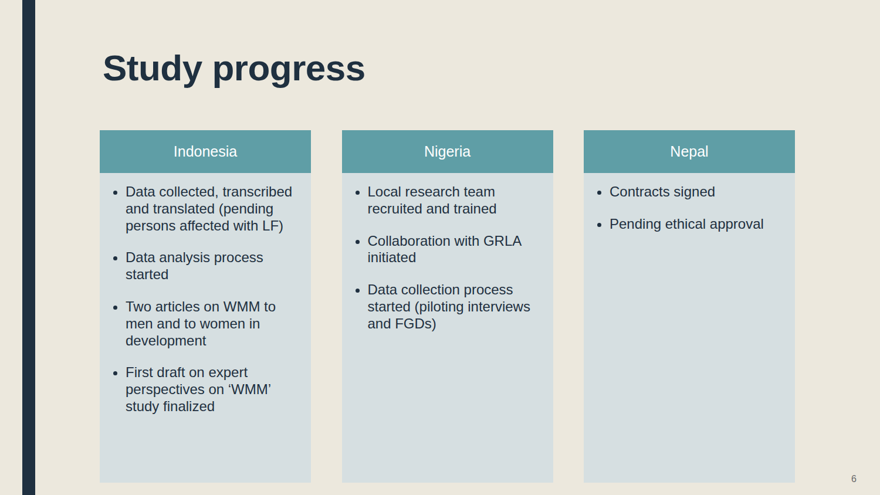Study progress
Indonesia
Data collected, transcribed and translated (pending persons affected with LF)
Data analysis process started
Two articles on WMM to men and to women in development
First draft on expert perspectives on ‘WMM’ study finalized
Nigeria
Local research team recruited and trained
Collaboration with GRLA initiated
Data collection process started (piloting interviews and FGDs)
Nepal
Contracts signed
Pending ethical approval
6